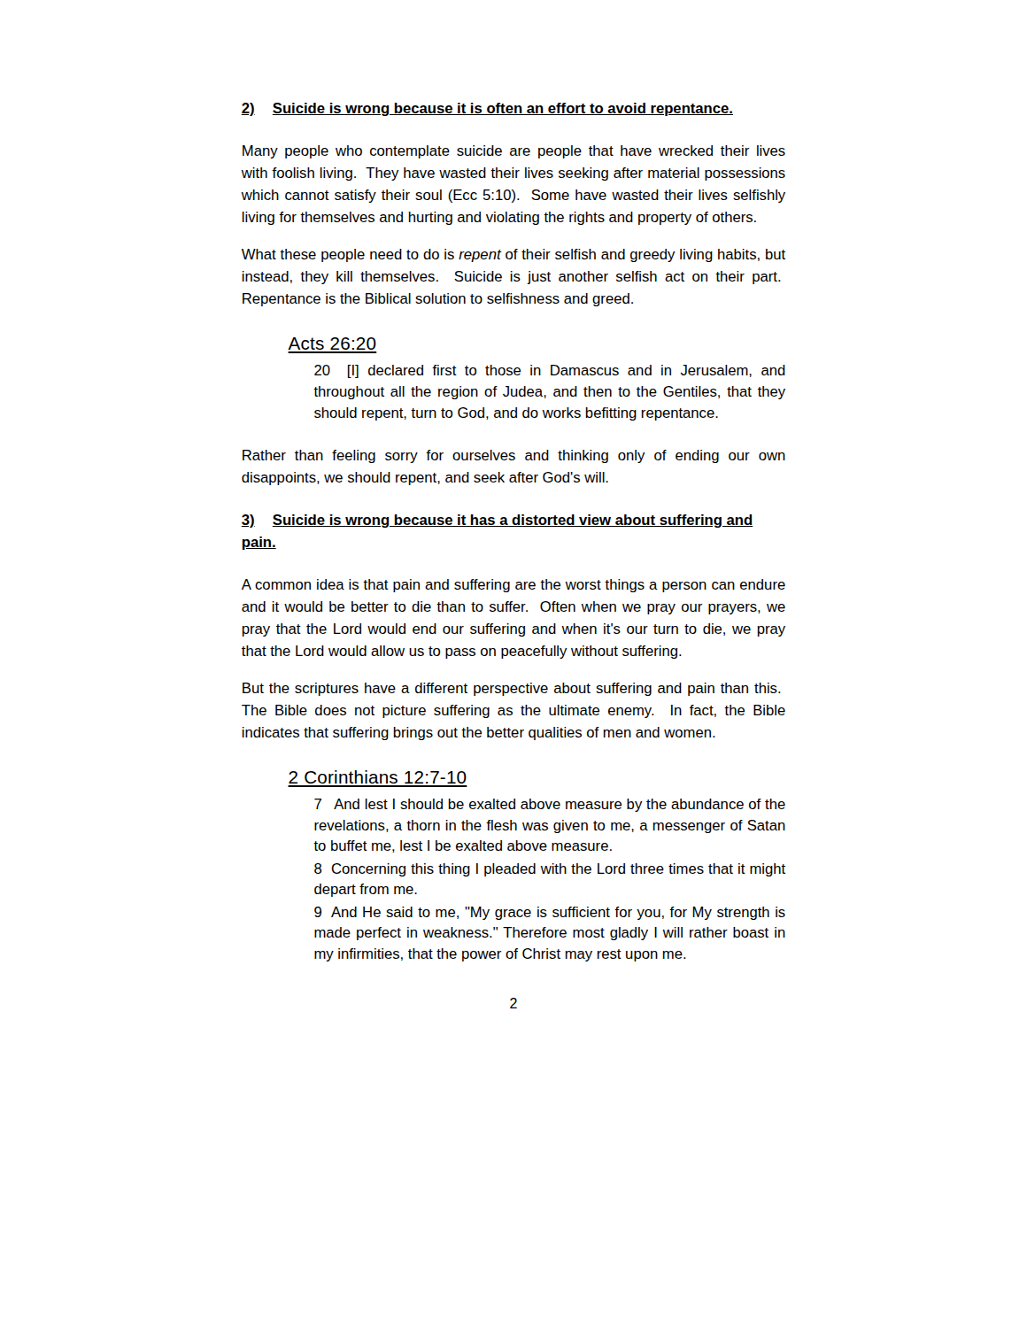2) Suicide is wrong because it is often an effort to avoid repentance.
Many people who contemplate suicide are people that have wrecked their lives with foolish living. They have wasted their lives seeking after material possessions which cannot satisfy their soul (Ecc 5:10). Some have wasted their lives selfishly living for themselves and hurting and violating the rights and property of others.
What these people need to do is repent of their selfish and greedy living habits, but instead, they kill themselves. Suicide is just another selfish act on their part. Repentance is the Biblical solution to selfishness and greed.
Acts 26:20
20 [I] declared first to those in Damascus and in Jerusalem, and throughout all the region of Judea, and then to the Gentiles, that they should repent, turn to God, and do works befitting repentance.
Rather than feeling sorry for ourselves and thinking only of ending our own disappoints, we should repent, and seek after God's will.
3) Suicide is wrong because it has a distorted view about suffering and pain.
A common idea is that pain and suffering are the worst things a person can endure and it would be better to die than to suffer. Often when we pray our prayers, we pray that the Lord would end our suffering and when it's our turn to die, we pray that the Lord would allow us to pass on peacefully without suffering.
But the scriptures have a different perspective about suffering and pain than this. The Bible does not picture suffering as the ultimate enemy. In fact, the Bible indicates that suffering brings out the better qualities of men and women.
2 Corinthians 12:7-10
7 And lest I should be exalted above measure by the abundance of the revelations, a thorn in the flesh was given to me, a messenger of Satan to buffet me, lest I be exalted above measure.
8 Concerning this thing I pleaded with the Lord three times that it might depart from me.
9 And He said to me, "My grace is sufficient for you, for My strength is made perfect in weakness." Therefore most gladly I will rather boast in my infirmities, that the power of Christ may rest upon me.
2